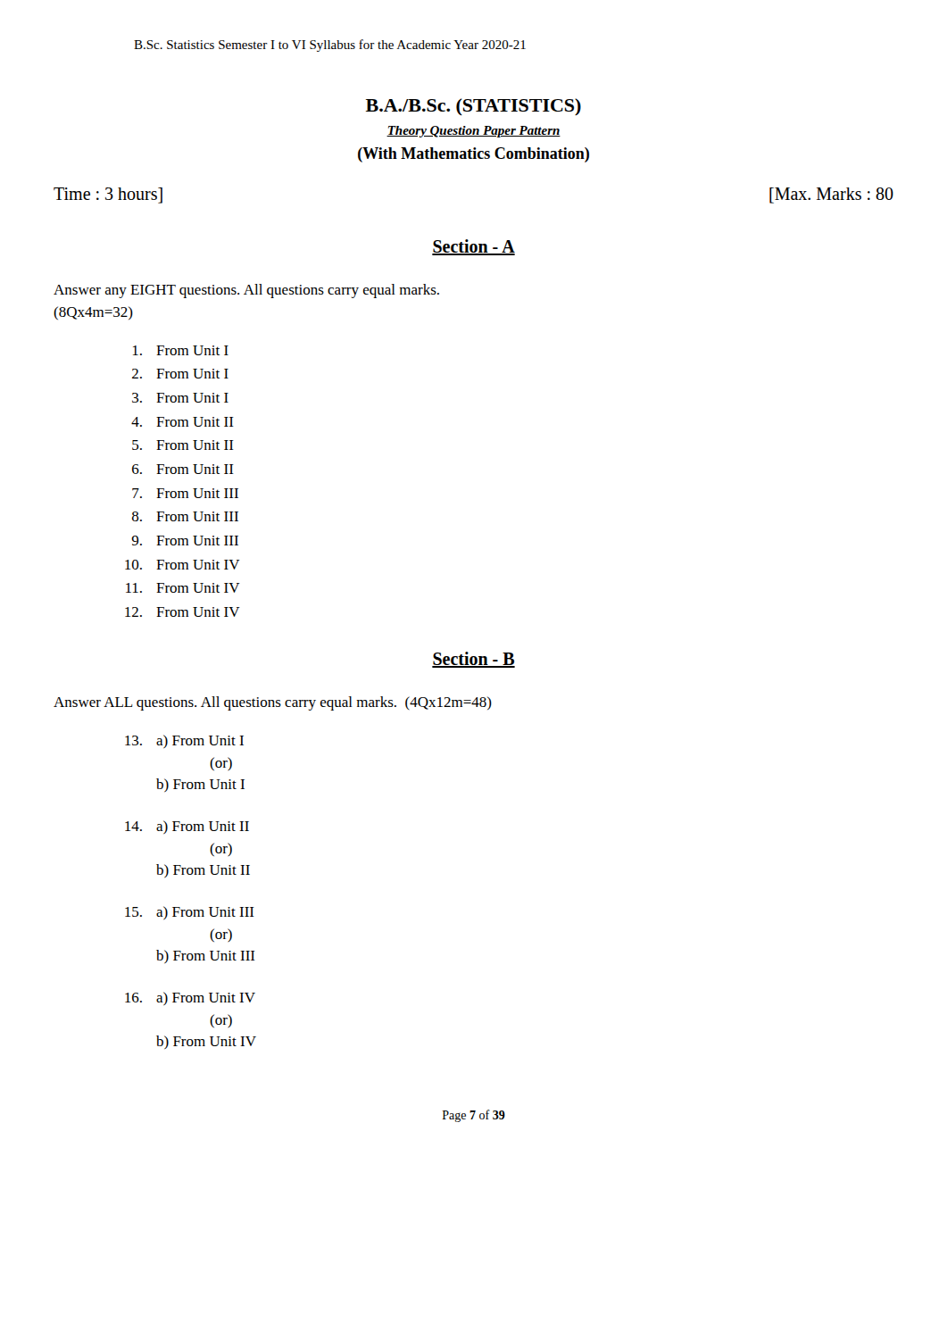B.Sc. Statistics Semester I to VI Syllabus for the Academic Year 2020-21
B.A./B.Sc. (STATISTICS)
Theory Question Paper Pattern
(With Mathematics Combination)
Time : 3 hours] [Max. Marks : 80
Section - A
Answer any EIGHT questions. All questions carry equal marks.
(8Qx4m=32)
From Unit I
From Unit I
From Unit I
From Unit II
From Unit II
From Unit II
From Unit III
From Unit III
From Unit III
From Unit IV
From Unit IV
From Unit IV
Section - B
Answer ALL questions. All questions carry equal marks. (4Qx12m=48)
a) From Unit I (or) b) From Unit I
a) From Unit II (or) b) From Unit II
a) From Unit III (or) b) From Unit III
a) From Unit IV (or) b) From Unit IV
Page 7 of 39